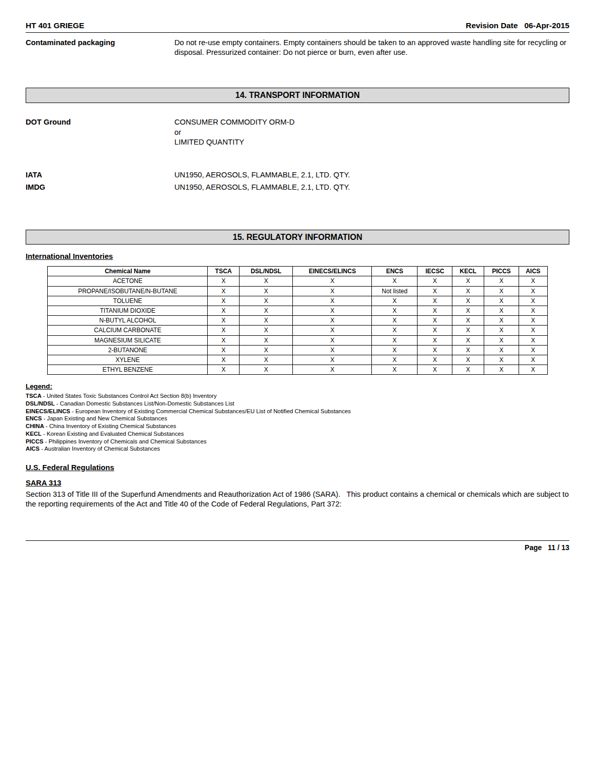HT 401 GRIEGE Revision Date 06-Apr-2015
Contaminated packaging
Do not re-use empty containers. Empty containers should be taken to an approved waste handling site for recycling or disposal. Pressurized container: Do not pierce or burn, even after use.
14. TRANSPORT INFORMATION
DOT Ground
CONSUMER COMMODITY ORM-D
or
LIMITED QUANTITY
IATA
UN1950, AEROSOLS, FLAMMABLE, 2.1, LTD. QTY.
IMDG
UN1950, AEROSOLS, FLAMMABLE, 2.1, LTD. QTY.
15. REGULATORY INFORMATION
International Inventories
| Chemical Name | TSCA | DSL/NDSL | EINECS/ELINCS | ENCS | IECSC | KECL | PICCS | AICS |
| --- | --- | --- | --- | --- | --- | --- | --- | --- |
| ACETONE | X | X | X | X | X | X | X | X |
| PROPANE/ISOBUTANE/N-BUTANE | X | X | X | Not listed | X | X | X | X |
| TOLUENE | X | X | X | X | X | X | X | X |
| TITANIUM DIOXIDE | X | X | X | X | X | X | X | X |
| N-BUTYL ALCOHOL | X | X | X | X | X | X | X | X |
| CALCIUM CARBONATE | X | X | X | X | X | X | X | X |
| MAGNESIUM SILICATE | X | X | X | X | X | X | X | X |
| 2-BUTANONE | X | X | X | X | X | X | X | X |
| XYLENE | X | X | X | X | X | X | X | X |
| ETHYL BENZENE | X | X | X | X | X | X | X | X |
Legend:
TSCA - United States Toxic Substances Control Act Section 8(b) Inventory
DSL/NDSL - Canadian Domestic Substances List/Non-Domestic Substances List
EINECS/ELINCS - European Inventory of Existing Commercial Chemical Substances/EU List of Notified Chemical Substances
ENCS - Japan Existing and New Chemical Substances
CHINA - China Inventory of Existing Chemical Substances
KECL - Korean Existing and Evaluated Chemical Substances
PICCS - Philippines Inventory of Chemicals and Chemical Substances
AICS - Australian Inventory of Chemical Substances
U.S. Federal Regulations
SARA 313
Section 313 of Title III of the Superfund Amendments and Reauthorization Act of 1986 (SARA). This product contains a chemical or chemicals which are subject to the reporting requirements of the Act and Title 40 of the Code of Federal Regulations, Part 372:
Page 11 / 13